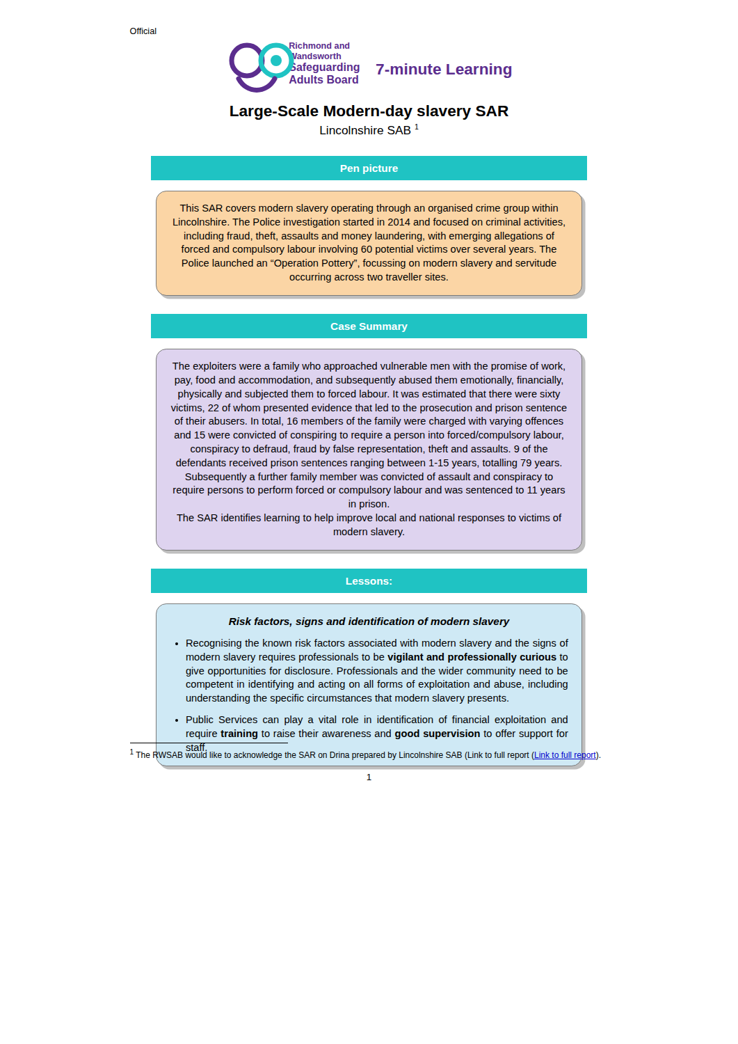Official
Richmond and
Wandsworth
Safeguarding
Adults Board
7-minute Learning
Large-Scale Modern-day slavery SAR
Lincolnshire SAB 1
Pen picture
This SAR covers modern slavery operating through an organised crime group within Lincolnshire. The Police investigation started in 2014 and focused on criminal activities, including fraud, theft, assaults and money laundering, with emerging allegations of forced and compulsory labour involving 60 potential victims over several years. The Police launched an “Operation Pottery”, focussing on modern slavery and servitude occurring across two traveller sites.
Case Summary
The exploiters were a family who approached vulnerable men with the promise of work, pay, food and accommodation, and subsequently abused them emotionally, financially, physically and subjected them to forced labour. It was estimated that there were sixty victims, 22 of whom presented evidence that led to the prosecution and prison sentence of their abusers. In total, 16 members of the family were charged with varying offences and 15 were convicted of conspiring to require a person into forced/compulsory labour, conspiracy to defraud, fraud by false representation, theft and assaults. 9 of the defendants received prison sentences ranging between 1-15 years, totalling 79 years. Subsequently a further family member was convicted of assault and conspiracy to require persons to perform forced or compulsory labour and was sentenced to 11 years in prison.
The SAR identifies learning to help improve local and national responses to victims of modern slavery.
Lessons:
Risk factors, signs and identification of modern slavery
Recognising the known risk factors associated with modern slavery and the signs of modern slavery requires professionals to be vigilant and professionally curious to give opportunities for disclosure. Professionals and the wider community need to be competent in identifying and acting on all forms of exploitation and abuse, including understanding the specific circumstances that modern slavery presents.
Public Services can play a vital role in identification of financial exploitation and require training to raise their awareness and good supervision to offer support for staff.
1 The RWSAB would like to acknowledge the SAR on Drina prepared by Lincolnshire SAB (Link to full report (Link to full report).
1